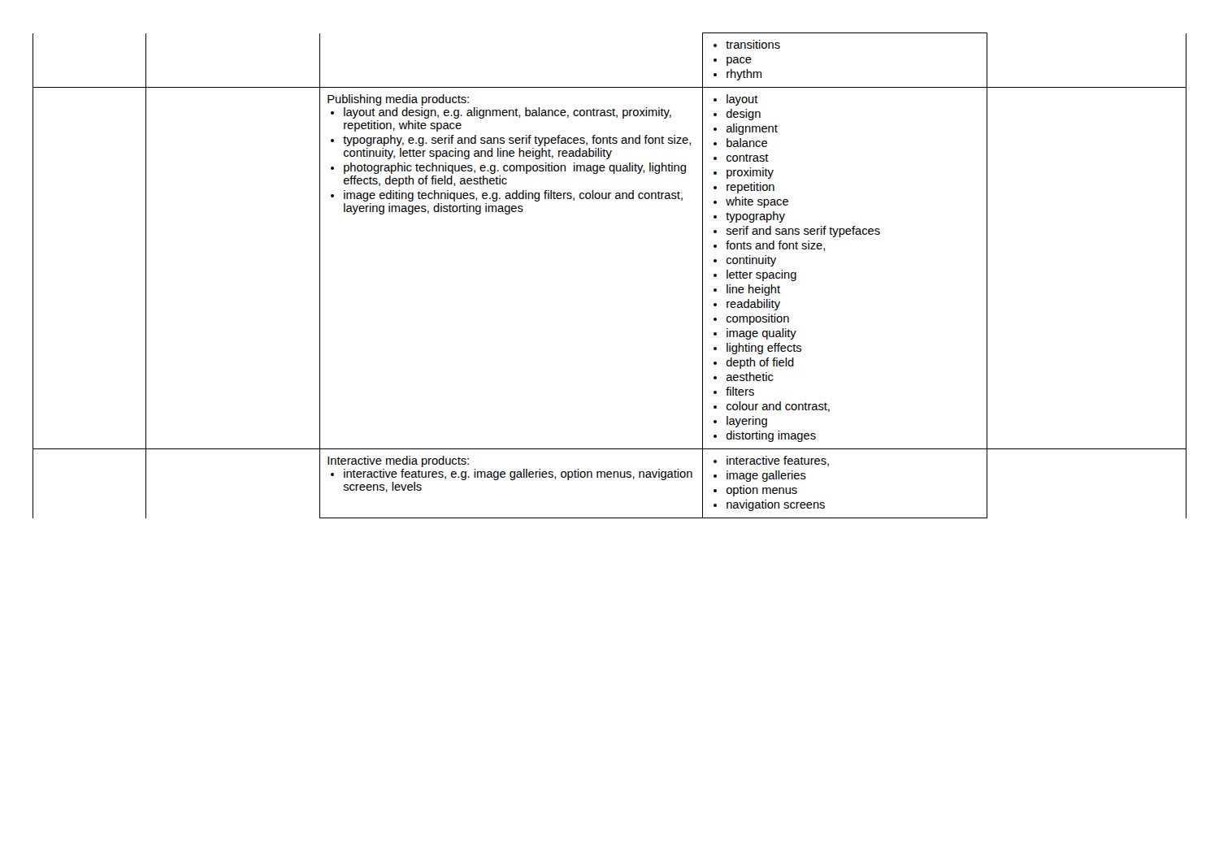| | | | transitions pace rhythm | |
| | | Publishing media products: layout and design, e.g. alignment, balance, contrast, proximity, repetition, white space typography, e.g. serif and sans serif typefaces, fonts and font size, continuity, letter spacing and line height, readability photographic techniques, e.g. composition image quality, lighting effects, depth of field, aesthetic image editing techniques, e.g. adding filters, colour and contrast, layering images, distorting images | layout design alignment balance contrast proximity repetition white space typography serif and sans serif typefaces fonts and font size, continuity letter spacing line height readability composition image quality lighting effects depth of field aesthetic filters colour and contrast, layering distorting images | |
| | | Interactive media products: interactive features, e.g. image galleries, option menus, navigation screens, levels | interactive features, image galleries option menus navigation screens | |